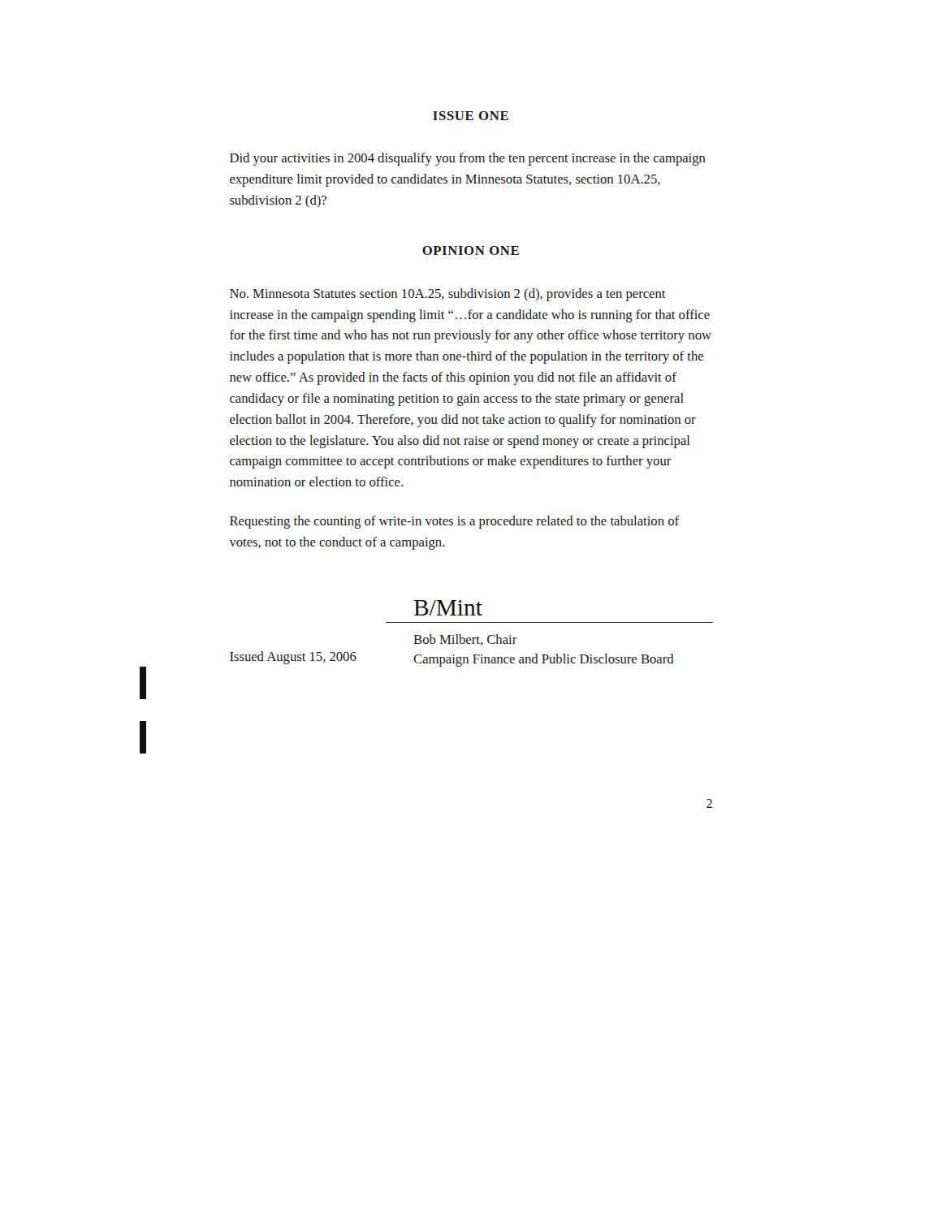ISSUE ONE
Did your activities in 2004 disqualify you from the ten percent increase in the campaign expenditure limit provided to candidates in Minnesota Statutes, section 10A.25, subdivision 2 (d)?
OPINION ONE
No. Minnesota Statutes section 10A.25, subdivision 2 (d), provides a ten percent increase in the campaign spending limit “…for a candidate who is running for that office for the first time and who has not run previously for any other office whose territory now includes a population that is more than one-third of the population in the territory of the new office.” As provided in the facts of this opinion you did not file an affidavit of candidacy or file a nominating petition to gain access to the state primary or general election ballot in 2004. Therefore, you did not take action to qualify for nomination or election to the legislature. You also did not raise or spend money or create a principal campaign committee to accept contributions or make expenditures to further your nomination or election to office.
Requesting the counting of write-in votes is a procedure related to the tabulation of votes, not to the conduct of a campaign.
Issued August 15, 2006
B/Mint
Bob Milbert, Chair
Campaign Finance and Public Disclosure Board
2